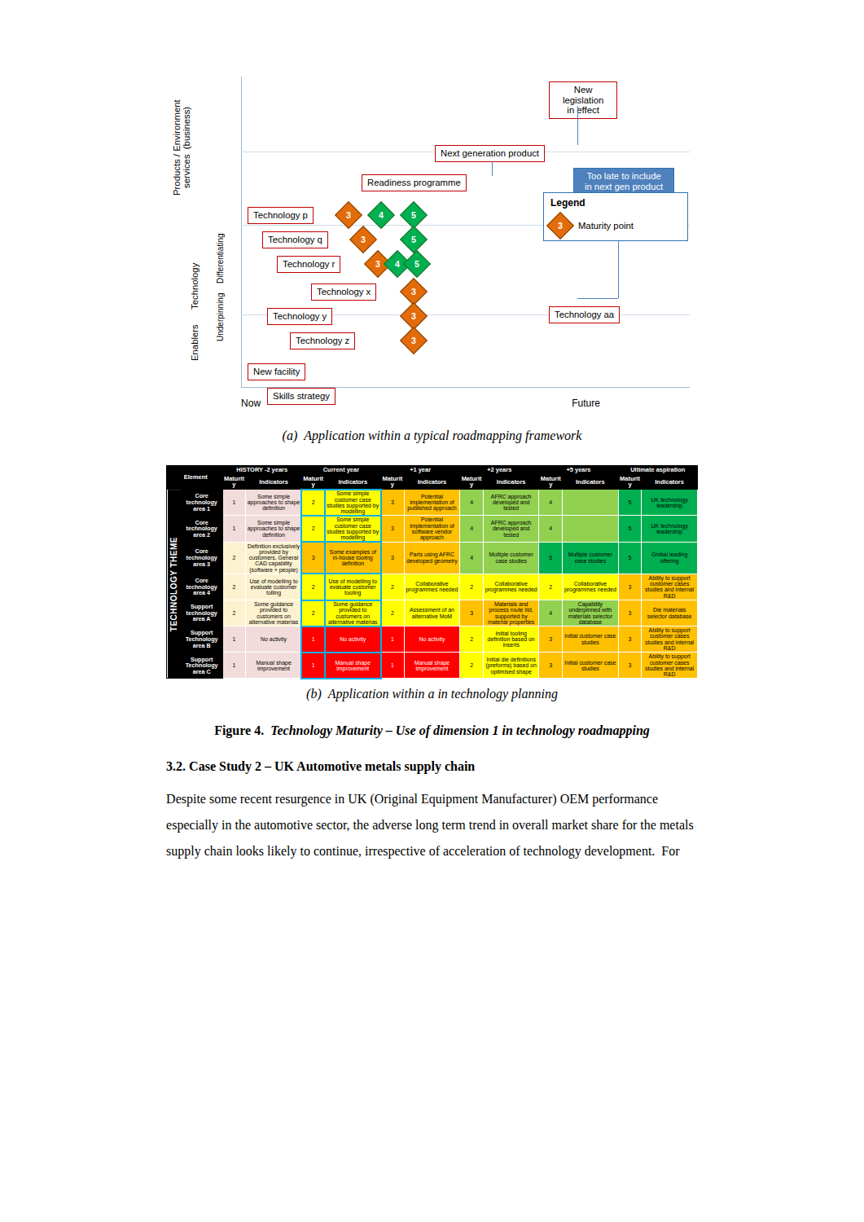Products / Environment
services (business)
Technology
Enablers
Differentiating
Underpinning
New
legislation
in effect
Next generation product
Readiness programme
Too late to include
in next gen product
Technology p
3
4
5
Technology q
3
5
Technology r
3
4
5
Technology x
3
Technology y
3
Technology z
3
Technology aa
New facility
Skills strategy
Legend
3
Maturity point
Now
Future
(a) Application within a typical roadmapping framework
| | Element | HISTORY -2 years | Current year | +1 year | +2 years | +5 years | Ultimate aspiration |
| --- | --- | --- | --- | --- | --- | --- | --- |
| Maturity | Indicators | Maturity | Indicators | Maturity | Indicators | Maturity | Indicators | Maturity | Indicators | Maturity | Indicators |
| TECHNOLOGY THEME | Core technology area 1 | 1 | Some simple approaches to shape definition | 2 | Some simple customer case studies supported by modelling | 3 | Potential implementation of published approach | 4 | AFRC approach developed and tested | 4 | | 5 | UK technology leadership |
| Core technology area 2 | 1 | Some simple approaches to shape definition | 2 | Some simple customer case studies supported by modelling | 3 | Potential implementation of software vendor approach | 4 | AFRC approach developed and tested | 4 | | 5 | UK technology leadership |
| Core technology area 3 | 2 | Definition exclusively provided by customers, General CAD capability (software + people) | 3 | Some examples of in-house tooling definition | 3 | Parts using AFRC developed geometry | 4 | Multiple customer case studies | 5 | Multiple customer case studies | 5 | Global leading offering |
| Core technology area 4 | 2 | Use of modelling to evaluate customer tolling | 2 | Use of modelling to evaluate customer tooling | 2 | Collaborative programmes needed | 2 | Collaborative programmes needed | 2 | Collaborative programmes needed | 3 | Ability to support customer cases studies and internal R&D |
| Support technology area A | 2 | Some guidance provided to customers on alternative materias | 2 | Some guidance provided to customers on alternative materias | 2 | Assessment of an alternative MoM | 3 | Materials and process route list, supported by material properties | 4 | Capability underpinned with materials selector database | 3 | Die materials selector database |
| Support Technology area B | 1 | No activity | 1 | No activity | 1 | No activity | 2 | Initial tooling definition based on inserts | 3 | Initial customer case studies | 3 | Ability to support customer cases studies and internal R&D |
| Support Technology area C | 1 | Manual shape improvement | 1 | Manual shape improvement | 1 | Manual shape improvement | 2 | Initial die definitions (preforms) based on optimised shape | 3 | Initial customer case studies | 3 | Ability to support customer cases studies and internal R&D |
(b) Application within a in technology planning
Figure 4. Technology Maturity – Use of dimension 1 in technology roadmapping
3.2. Case Study 2 – UK Automotive metals supply chain
Despite some recent resurgence in UK (Original Equipment Manufacturer) OEM performance especially in the automotive sector, the adverse long term trend in overall market share for the metals supply chain looks likely to continue, irrespective of acceleration of technology development. For